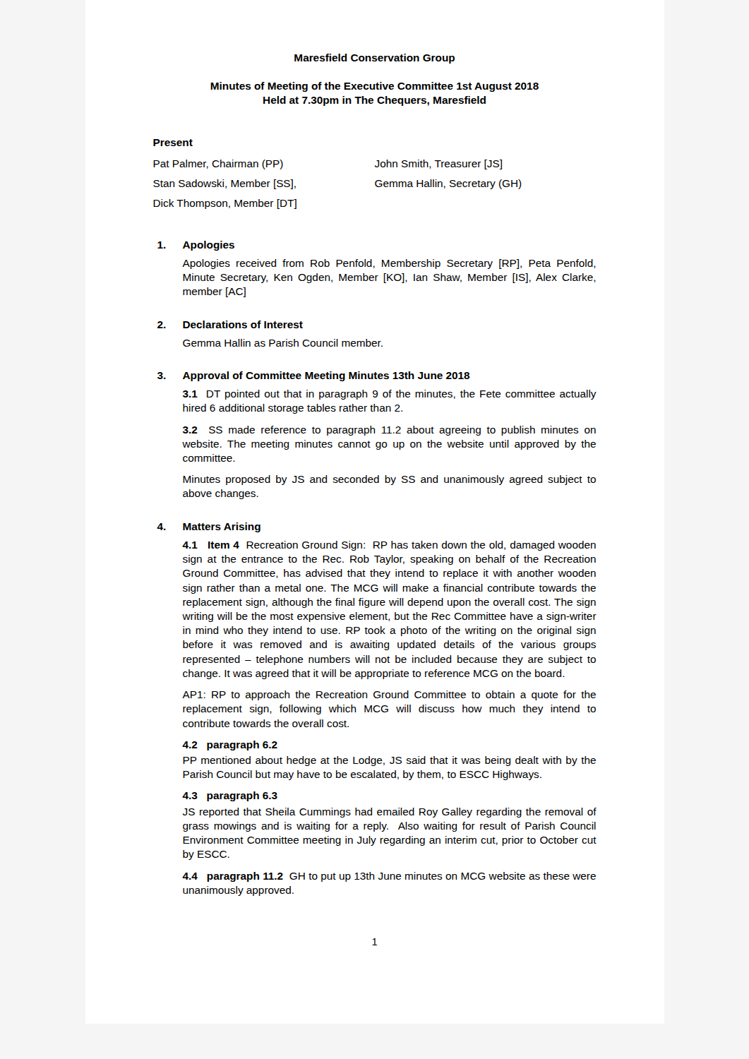Maresfield Conservation Group
Minutes of Meeting of the Executive Committee 1st August 2018
Held at 7.30pm in The Chequers, Maresfield
Present
| Pat Palmer, Chairman (PP) | John Smith, Treasurer [JS] |
| Stan Sadowski, Member [SS], | Gemma Hallin, Secretary (GH) |
| Dick Thompson, Member [DT] | |
Apologies
Apologies received from Rob Penfold, Membership Secretary [RP], Peta Penfold, Minute Secretary, Ken Ogden, Member [KO], Ian Shaw, Member [IS], Alex Clarke, member [AC]
Declarations of Interest
Gemma Hallin as Parish Council member.
Approval of Committee Meeting Minutes 13th June 2018
3.1 DT pointed out that in paragraph 9 of the minutes, the Fete committee actually hired 6 additional storage tables rather than 2.
3.2 SS made reference to paragraph 11.2 about agreeing to publish minutes on website. The meeting minutes cannot go up on the website until approved by the committee.
Minutes proposed by JS and seconded by SS and unanimously agreed subject to above changes.
Matters Arising
4.1 Item 4 Recreation Ground Sign: RP has taken down the old, damaged wooden sign at the entrance to the Rec. Rob Taylor, speaking on behalf of the Recreation Ground Committee, has advised that they intend to replace it with another wooden sign rather than a metal one. The MCG will make a financial contribute towards the replacement sign, although the final figure will depend upon the overall cost. The sign writing will be the most expensive element, but the Rec Committee have a sign-writer in mind who they intend to use. RP took a photo of the writing on the original sign before it was removed and is awaiting updated details of the various groups represented – telephone numbers will not be included because they are subject to change. It was agreed that it will be appropriate to reference MCG on the board.
AP1: RP to approach the Recreation Ground Committee to obtain a quote for the replacement sign, following which MCG will discuss how much they intend to contribute towards the overall cost.
4.2 paragraph 6.2
PP mentioned about hedge at the Lodge, JS said that it was being dealt with by the Parish Council but may have to be escalated, by them, to ESCC Highways.
4.3 paragraph 6.3
JS reported that Sheila Cummings had emailed Roy Galley regarding the removal of grass mowings and is waiting for a reply. Also waiting for result of Parish Council Environment Committee meeting in July regarding an interim cut, prior to October cut by ESCC.
4.4 paragraph 11.2 GH to put up 13th June minutes on MCG website as these were unanimously approved.
1